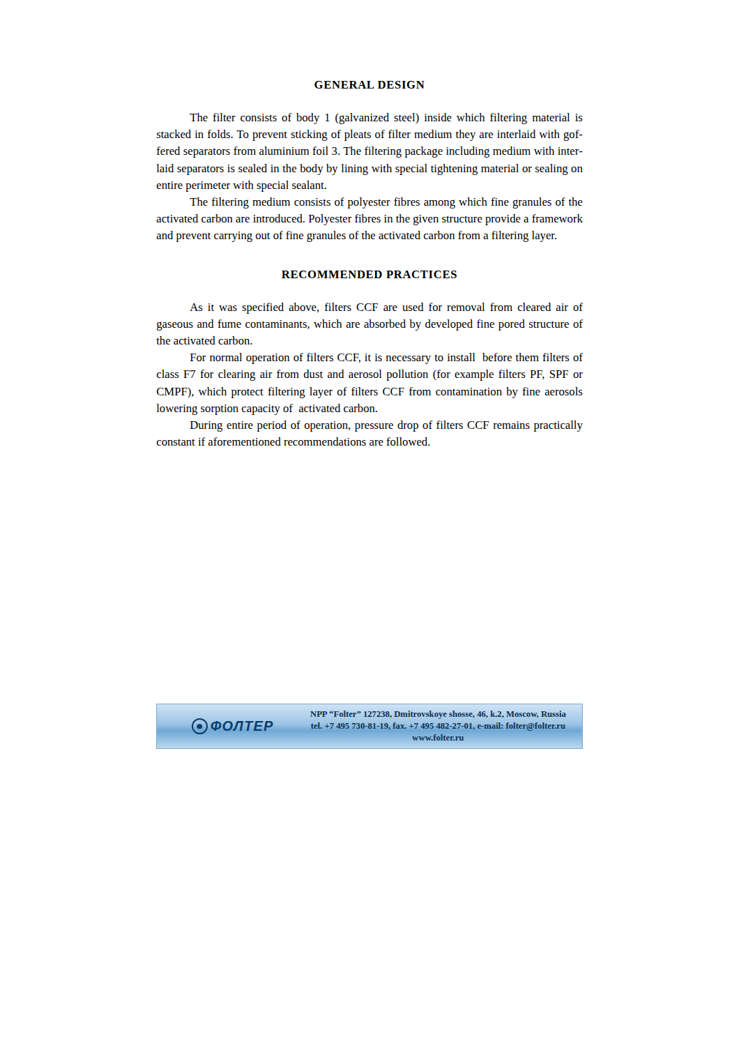GENERAL DESIGN
The filter consists of body 1 (galvanized steel) inside which filtering material is stacked in folds. To prevent sticking of pleats of filter medium they are interlaid with goffered separators from aluminium foil 3. The filtering package including medium with interlaid separators is sealed in the body by lining with special tightening material or sealing on entire perimeter with special sealant.
The filtering medium consists of polyester fibres among which fine granules of the activated carbon are introduced. Polyester fibres in the given structure provide a framework and prevent carrying out of fine granules of the activated carbon from a filtering layer.
RECOMMENDED PRACTICES
As it was specified above, filters CCF are used for removal from cleared air of gaseous and fume contaminants, which are absorbed by developed fine pored structure of the activated carbon.
For normal operation of filters CCF, it is necessary to install before them filters of class F7 for clearing air from dust and aerosol pollution (for example filters PF, SPF or CMPF), which protect filtering layer of filters CCF from contamination by fine aerosols lowering sorption capacity of activated carbon.
During entire period of operation, pressure drop of filters CCF remains practically constant if aforementioned recommendations are followed.
ФОЛТЕР
NPP “Folter” 127238, Dmitrovskoye shosse, 46, k.2, Moscow, Russia
tel. +7 495 730-81-19, fax. +7 495 482-27-01, e-mail: folter@folter.ru
www.folter.ru